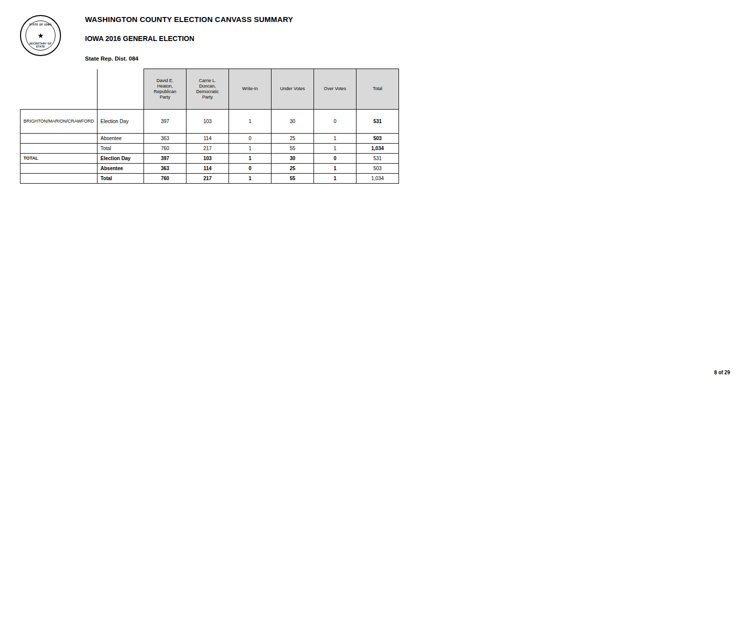STATE OF IOWA
★
SECRETARY OF STATE
WASHINGTON COUNTY ELECTION CANVASS SUMMARY
IOWA 2016 GENERAL ELECTION
State Rep. Dist. 084
| | | David E. Heaton, Republican Party | Carrie L. Duncan, Democratic Party | Write-In | Under Votes | Over Votes | Total |
| --- | --- | --- | --- | --- | --- | --- | --- |
| BRIGHTON/MARION/CRAWFORD | Election Day | 397 | 103 | 1 | 30 | 0 | 531 |
| | Absentee | 363 | 114 | 0 | 25 | 1 | 503 |
| | Total | 760 | 217 | 1 | 55 | 1 | 1,034 |
| TOTAL | Election Day | 397 | 103 | 1 | 30 | 0 | 531 |
| | Absentee | 363 | 114 | 0 | 25 | 1 | 503 |
| | Total | 760 | 217 | 1 | 55 | 1 | 1,034 |
8 of 29